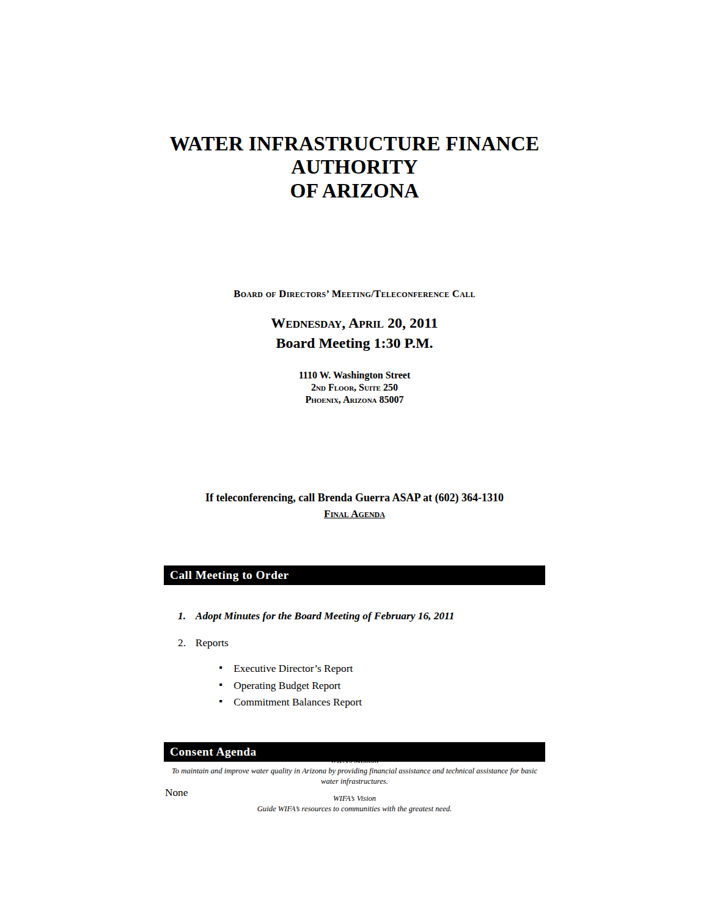WATER INFRASTRUCTURE FINANCE AUTHORITY
OF ARIZONA
Board of Directors’ Meeting/Teleconference Call
Wednesday, April 20, 2011
Board Meeting 1:30 P.M.
1110 W. Washington Street
2nd Floor, Suite 250
Phoenix, Arizona 85007
If teleconferencing, call Brenda Guerra ASAP at (602) 364-1310
Final Agenda
Call Meeting to Order
Adopt Minutes for the Board Meeting of February 16, 2011
Reports
Executive Director’s Report
Operating Budget Report
Commitment Balances Report
Consent Agenda
None
WIFA’s Mission
To maintain and improve water quality in Arizona by providing financial assistance and technical assistance for basic water infrastructures.
WIFA’s Vision
Guide WIFA’s resources to communities with the greatest need.